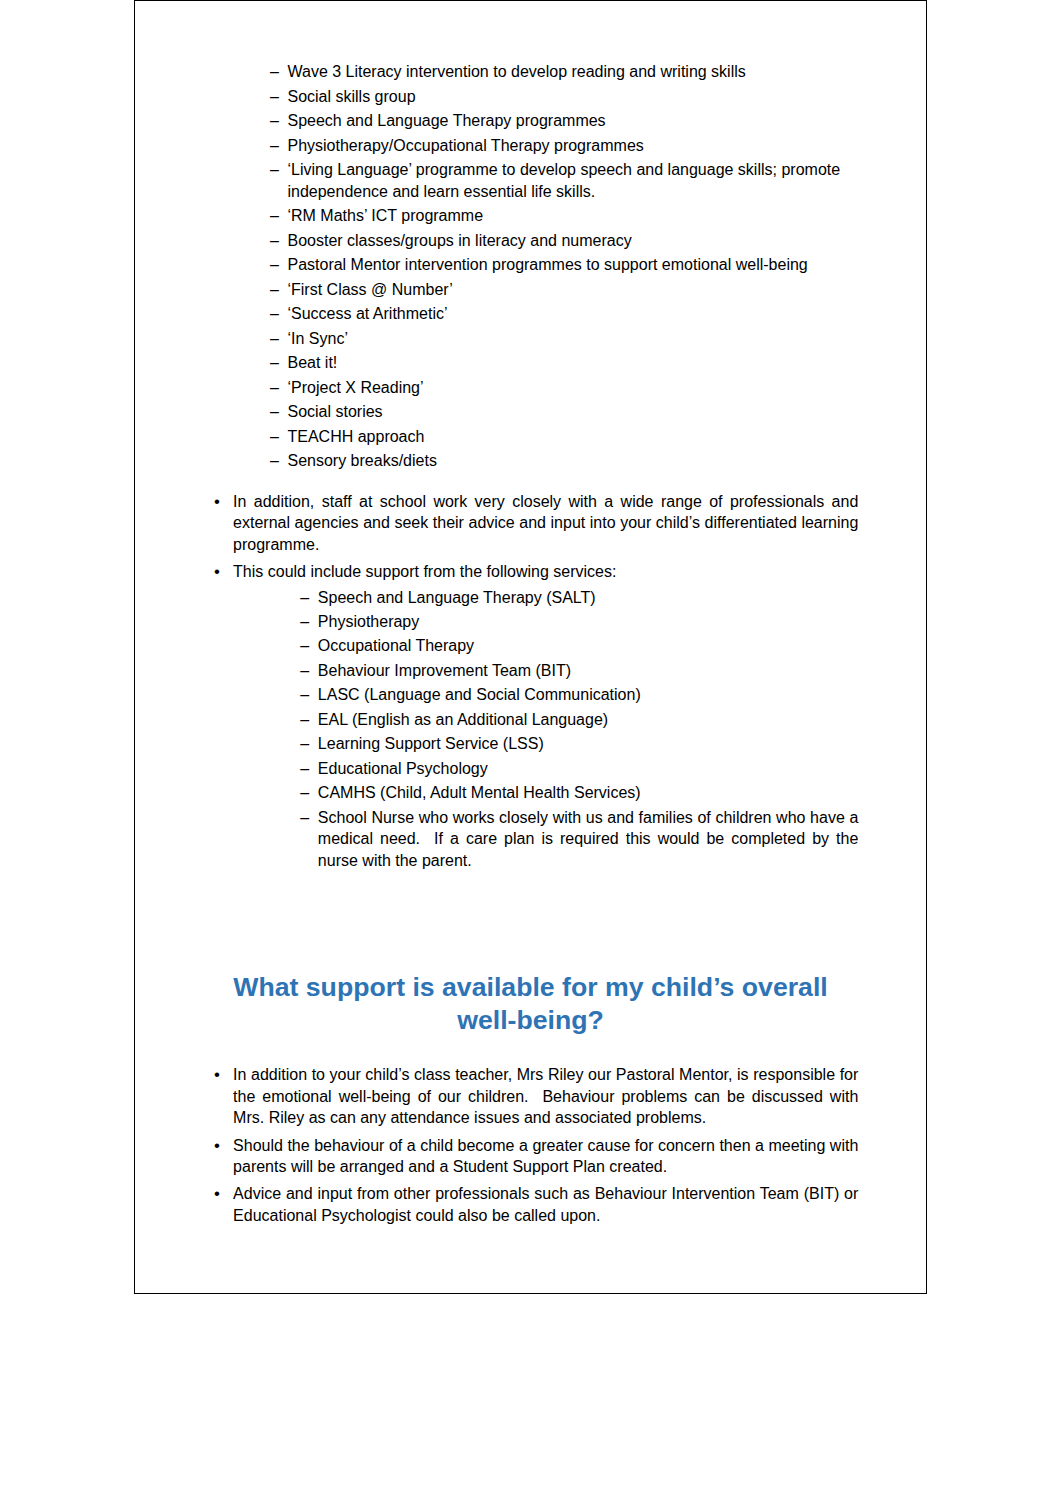Wave 3 Literacy intervention to develop reading and writing skills
Social skills group
Speech and Language Therapy programmes
Physiotherapy/Occupational Therapy programmes
‘Living Language’ programme to develop speech and language skills; promote independence and learn essential life skills.
‘RM Maths’ ICT programme
Booster classes/groups in literacy and numeracy
Pastoral Mentor intervention programmes to support emotional well-being
‘First Class @ Number’
‘Success at Arithmetic’
‘In Sync’
Beat it!
‘Project X Reading’
Social stories
TEACHH approach
Sensory breaks/diets
In addition, staff at school work very closely with a wide range of professionals and external agencies and seek their advice and input into your child’s differentiated learning programme.
This could include support from the following services:
Speech and Language Therapy (SALT)
Physiotherapy
Occupational Therapy
Behaviour Improvement Team (BIT)
LASC (Language and Social Communication)
EAL (English as an Additional Language)
Learning Support Service (LSS)
Educational Psychology
CAMHS (Child, Adult Mental Health Services)
School Nurse who works closely with us and families of children who have a medical need. If a care plan is required this would be completed by the nurse with the parent.
What support is available for my child’s overall well-being?
In addition to your child’s class teacher, Mrs Riley our Pastoral Mentor, is responsible for the emotional well-being of our children. Behaviour problems can be discussed with Mrs. Riley as can any attendance issues and associated problems.
Should the behaviour of a child become a greater cause for concern then a meeting with parents will be arranged and a Student Support Plan created.
Advice and input from other professionals such as Behaviour Intervention Team (BIT) or Educational Psychologist could also be called upon.